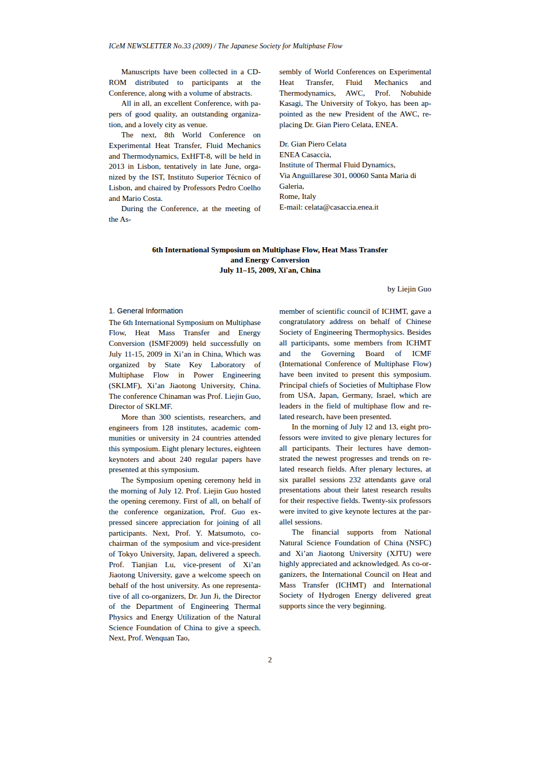ICeM NEWSLETTER No.33 (2009) / The Japanese Society for Multiphase Flow
Manuscripts have been collected in a CD-ROM distributed to participants at the Conference, along with a volume of abstracts.
All in all, an excellent Conference, with papers of good quality, an outstanding organization, and a lovely city as venue.
The next, 8th World Conference on Experimental Heat Transfer, Fluid Mechanics and Thermodynamics, ExHFT-8, will be held in 2013 in Lisbon, tentatively in late June, organized by the IST, Instituto Superior Técnico of Lisbon, and chaired by Professors Pedro Coelho and Mario Costa.
During the Conference, at the meeting of the As-
sembly of World Conferences on Experimental Heat Transfer, Fluid Mechanics and Thermodynamics, AWC, Prof. Nobuhide Kasagi, The University of Tokyo, has been appointed as the new President of the AWC, replacing Dr. Gian Piero Celata, ENEA.
Dr. Gian Piero Celata
ENEA Casaccia,
Institute of Thermal Fluid Dynamics,
Via Anguillarese 301, 00060 Santa Maria di Galeria,
Rome, Italy
E-mail: celata@casaccia.enea.it
6th International Symposium on Multiphase Flow, Heat Mass Transfer
and Energy Conversion
July 11–15, 2009, Xi'an, China
by Liejin Guo
1. General Information
The 6th International Symposium on Multiphase Flow, Heat Mass Transfer and Energy Conversion (ISMF2009) held successfully on July 11-15, 2009 in Xi’an in China, Which was organized by State Key Laboratory of Multiphase Flow in Power Engineering (SKLMF), Xi’an Jiaotong University, China. The conference Chinaman was Prof. Liejin Guo, Director of SKLMF.
More than 300 scientists, researchers, and engineers from 128 institutes, academic communities or university in 24 countries attended this symposium. Eight plenary lectures, eighteen keynoters and about 240 regular papers have presented at this symposium.
The Symposium opening ceremony held in the morning of July 12. Prof. Liejin Guo hosted the opening ceremony. First of all, on behalf of the conference organization, Prof. Guo expressed sincere appreciation for joining of all participants. Next, Prof. Y. Matsumoto, co-chairman of the symposium and vice-president of Tokyo University, Japan, delivered a speech. Prof. Tianjian Lu, vice-present of Xi’an Jiaotong University, gave a welcome speech on behalf of the host university. As one representative of all co-organizers, Dr. Jun Ji, the Director of the Department of Engineering Thermal Physics and Energy Utilization of the Natural Science Foundation of China to give a speech. Next, Prof. Wenquan Tao,
member of scientific council of ICHMT, gave a congratulatory address on behalf of Chinese Society of Engineering Thermophysics. Besides all participants, some members from ICHMT and the Governing Board of ICMF (International Conference of Multiphase Flow) have been invited to present this symposium. Principal chiefs of Societies of Multiphase Flow from USA, Japan, Germany, Israel, which are leaders in the field of multiphase flow and related research, have been presented.
In the morning of July 12 and 13, eight professors were invited to give plenary lectures for all participants. Their lectures have demonstrated the newest progresses and trends on related research fields. After plenary lectures, at six parallel sessions 232 attendants gave oral presentations about their latest research results for their respective fields. Twenty-six professors were invited to give keynote lectures at the parallel sessions.
The financial supports from National Natural Science Foundation of China (NSFC) and Xi’an Jiaotong University (XJTU) were highly appreciated and acknowledged. As co-organizers, the International Council on Heat and Mass Transfer (ICHMT) and International Society of Hydrogen Energy delivered great supports since the very beginning.
2